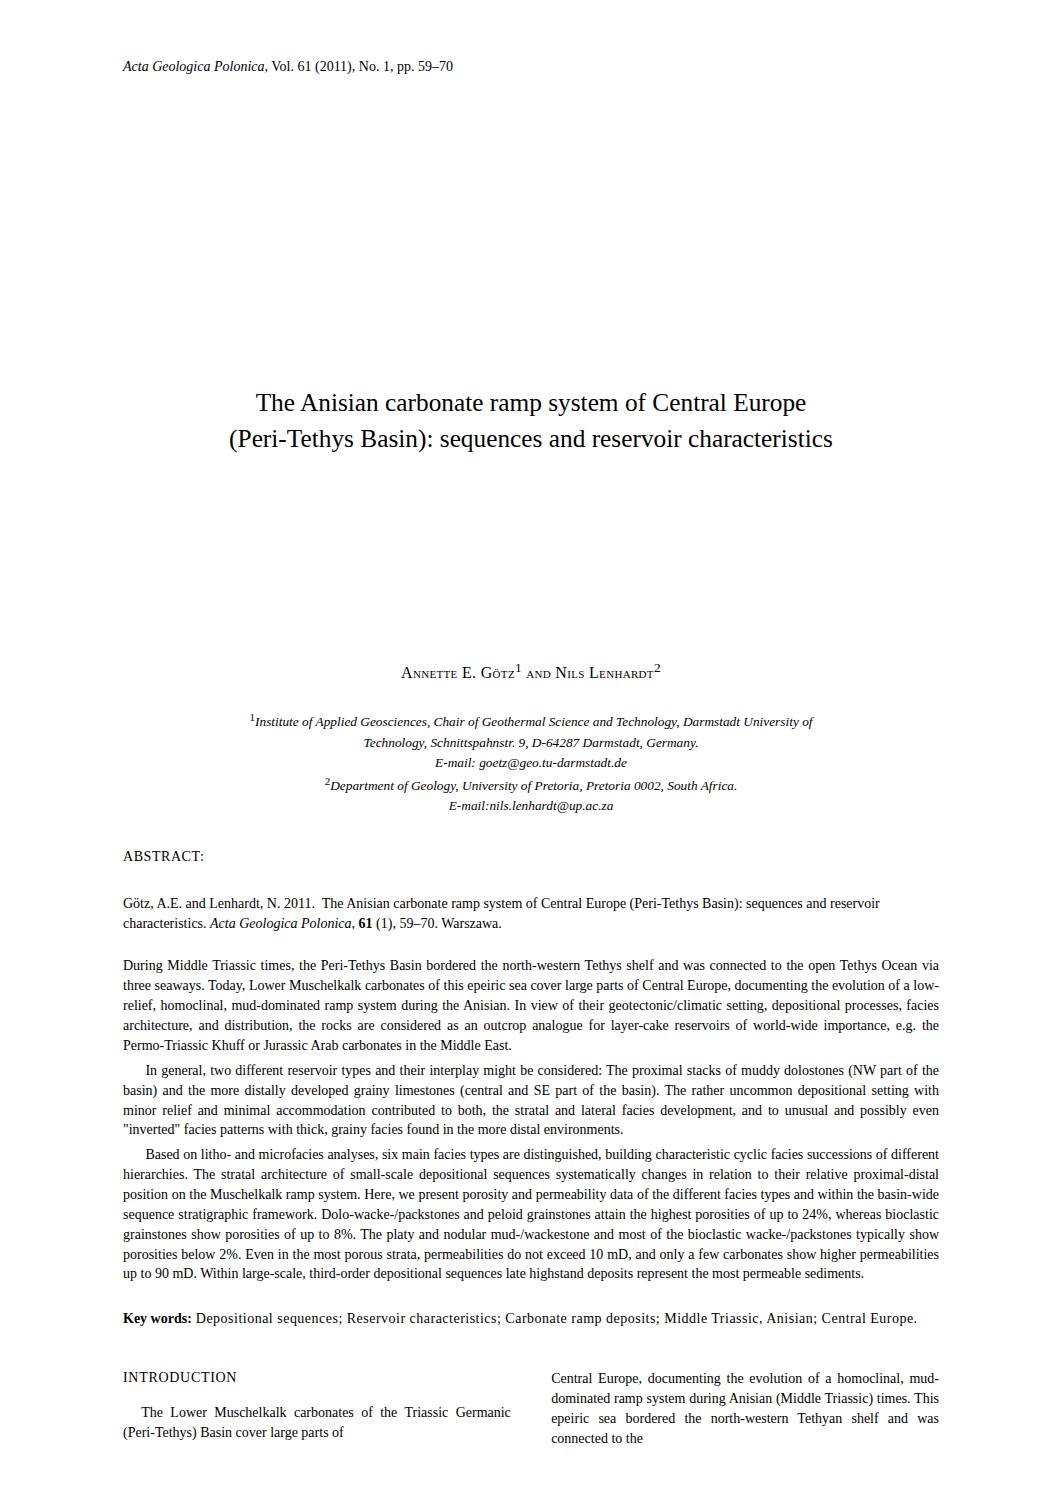Acta Geologica Polonica, Vol. 61 (2011), No. 1, pp. 59–70
The Anisian carbonate ramp system of Central Europe
(Peri-Tethys Basin): sequences and reservoir characteristics
Annette E. Götz1 and Nils Lenhardt2
1Institute of Applied Geosciences, Chair of Geothermal Science and Technology, Darmstadt University of Technology, Schnittspahnstr. 9, D-64287 Darmstadt, Germany.
E-mail: goetz@geo.tu-darmstadt.de
2Department of Geology, University of Pretoria, Pretoria 0002, South Africa.
E-mail:nils.lenhardt@up.ac.za
ABSTRACT:
Götz, A.E. and Lenhardt, N. 2011. The Anisian carbonate ramp system of Central Europe (Peri-Tethys Basin): sequences and reservoir characteristics. Acta Geologica Polonica, 61 (1), 59–70. Warszawa.
During Middle Triassic times, the Peri-Tethys Basin bordered the north-western Tethys shelf and was connected to the open Tethys Ocean via three seaways. Today, Lower Muschelkalk carbonates of this epeiric sea cover large parts of Central Europe, documenting the evolution of a low-relief, homoclinal, mud-dominated ramp system during the Anisian. In view of their geotectonic/climatic setting, depositional processes, facies architecture, and distribution, the rocks are considered as an outcrop analogue for layer-cake reservoirs of world-wide importance, e.g. the Permo-Triassic Khuff or Jurassic Arab carbonates in the Middle East.
In general, two different reservoir types and their interplay might be considered: The proximal stacks of muddy dolostones (NW part of the basin) and the more distally developed grainy limestones (central and SE part of the basin). The rather uncommon depositional setting with minor relief and minimal accommodation contributed to both, the stratal and lateral facies development, and to unusual and possibly even "inverted" facies patterns with thick, grainy facies found in the more distal environments.
Based on litho- and microfacies analyses, six main facies types are distinguished, building characteristic cyclic facies successions of different hierarchies. The stratal architecture of small-scale depositional sequences systematically changes in relation to their relative proximal-distal position on the Muschelkalk ramp system. Here, we present porosity and permeability data of the different facies types and within the basin-wide sequence stratigraphic framework. Dolo-wacke-/packstones and peloid grainstones attain the highest porosities of up to 24%, whereas bioclastic grainstones show porosities of up to 8%. The platy and nodular mud-/wackestone and most of the bioclastic wacke-/packstones typically show porosities below 2%. Even in the most porous strata, permeabilities do not exceed 10 mD, and only a few carbonates show higher permeabilities up to 90 mD. Within large-scale, third-order depositional sequences late highstand deposits represent the most permeable sediments.
Key words: Depositional sequences; Reservoir characteristics; Carbonate ramp deposits; Middle Triassic, Anisian; Central Europe.
INTRODUCTION
The Lower Muschelkalk carbonates of the Triassic Germanic (Peri-Tethys) Basin cover large parts of
Central Europe, documenting the evolution of a homoclinal, mud-dominated ramp system during Anisian (Middle Triassic) times. This epeiric sea bordered the north-western Tethyan shelf and was connected to the